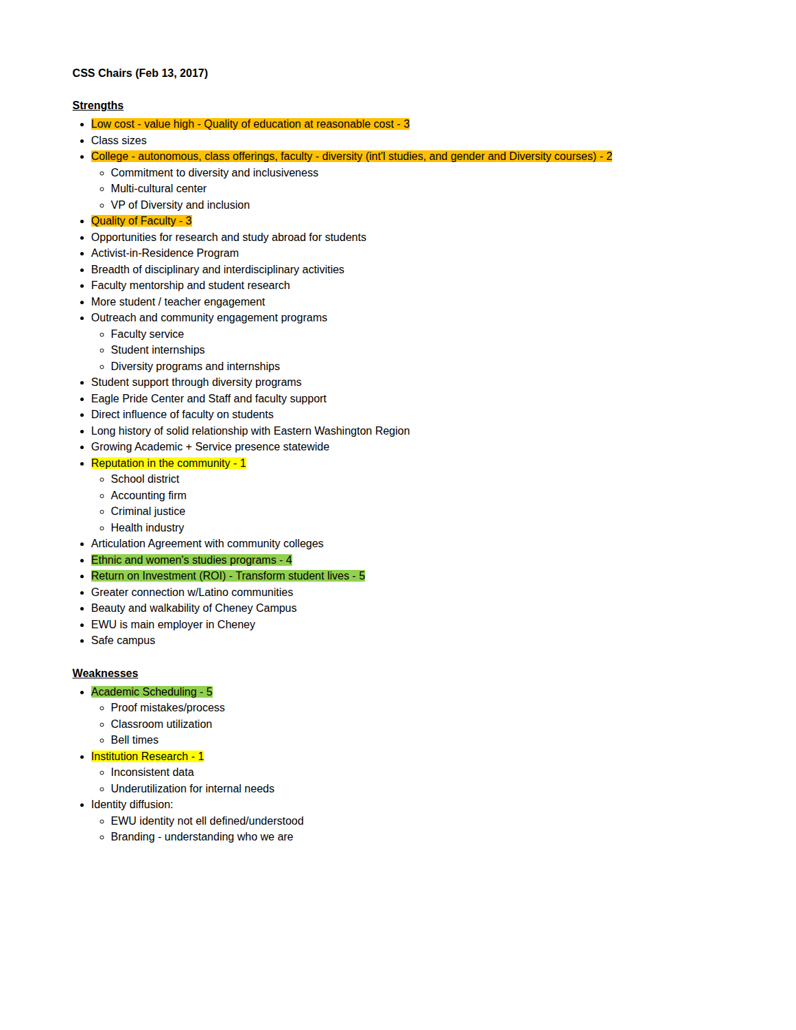CSS Chairs (Feb 13, 2017)
Strengths
Low cost - value high - Quality of education at reasonable cost - 3
Class sizes
College - autonomous, class offerings, faculty - diversity (int'l studies, and gender and Diversity courses) - 2
Commitment to diversity and inclusiveness
Multi-cultural center
VP of Diversity and inclusion
Quality of Faculty - 3
Opportunities for research and study abroad for students
Activist-in-Residence Program
Breadth of disciplinary and interdisciplinary activities
Faculty mentorship and student research
More student / teacher engagement
Outreach and community engagement programs
Faculty service
Student internships
Diversity programs and internships
Student support through diversity programs
Eagle Pride Center and Staff and faculty support
Direct influence of faculty on students
Long history of solid relationship with Eastern Washington Region
Growing Academic + Service presence statewide
Reputation in the community - 1
School district
Accounting firm
Criminal justice
Health industry
Articulation Agreement with community colleges
Ethnic and women's studies programs - 4
Return on Investment (ROI) - Transform student lives - 5
Greater connection w/Latino communities
Beauty and walkability of Cheney Campus
EWU is main employer in Cheney
Safe campus
Weaknesses
Academic Scheduling - 5
Proof mistakes/process
Classroom utilization
Bell times
Institution Research - 1
Inconsistent data
Underutilization for internal needs
Identity diffusion:
EWU identity not ell defined/understood
Branding - understanding who we are